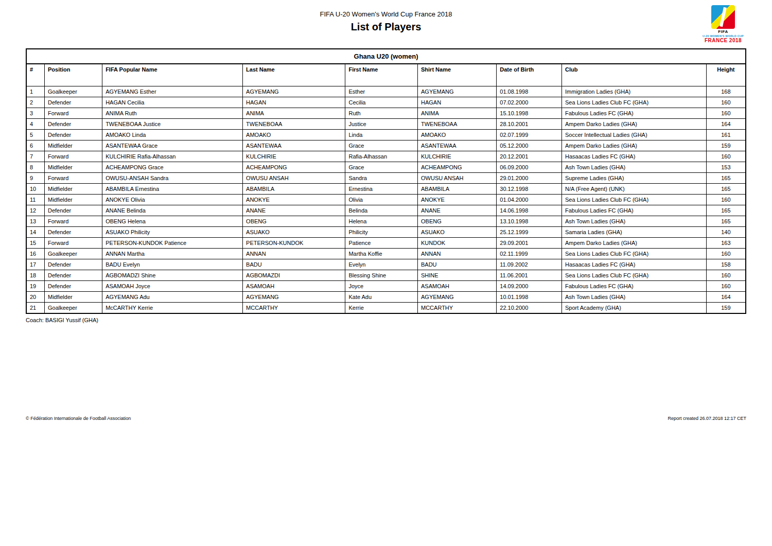FIFA
U-20 WOMEN'S WORLD CUP
FRANCE 2018
FIFA U-20 Women's World Cup France 2018
List of Players
Ghana U20 (women)
| # | Position | FIFA Popular Name | Last Name | First Name | Shirt Name | Date of Birth | Club | Height |
| --- | --- | --- | --- | --- | --- | --- | --- | --- |
| 1 | Goalkeeper | AGYEMANG Esther | AGYEMANG | Esther | AGYEMANG | 01.08.1998 | Immigration Ladies (GHA) | 168 |
| 2 | Defender | HAGAN Cecilia | HAGAN | Cecilia | HAGAN | 07.02.2000 | Sea Lions Ladies Club FC (GHA) | 160 |
| 3 | Forward | ANIMA Ruth | ANIMA | Ruth | ANIMA | 15.10.1998 | Fabulous Ladies FC (GHA) | 160 |
| 4 | Defender | TWENEBOAA Justice | TWENEBOAA | Justice | TWENEBOAA | 28.10.2001 | Ampem Darko Ladies (GHA) | 164 |
| 5 | Defender | AMOAKO Linda | AMOAKO | Linda | AMOAKO | 02.07.1999 | Soccer Intellectual Ladies (GHA) | 161 |
| 6 | Midfielder | ASANTEWAA Grace | ASANTEWAA | Grace | ASANTEWAA | 05.12.2000 | Ampem Darko Ladies (GHA) | 159 |
| 7 | Forward | KULCHIRIE Rafia-Alhassan | KULCHIRIE | Rafia-Alhassan | KULCHIRIE | 20.12.2001 | Hasaacas Ladies FC (GHA) | 160 |
| 8 | Midfielder | ACHEAMPONG Grace | ACHEAMPONG | Grace | ACHEAMPONG | 06.09.2000 | Ash Town Ladies (GHA) | 153 |
| 9 | Forward | OWUSU-ANSAH Sandra | OWUSU ANSAH | Sandra | OWUSU ANSAH | 29.01.2000 | Supreme Ladies (GHA) | 165 |
| 10 | Midfielder | ABAMBILA Ernestina | ABAMBILA | Ernestina | ABAMBILA | 30.12.1998 | N/A (Free Agent) (UNK) | 165 |
| 11 | Midfielder | ANOKYE Olivia | ANOKYE | Olivia | ANOKYE | 01.04.2000 | Sea Lions Ladies Club FC (GHA) | 160 |
| 12 | Defender | ANANE Belinda | ANANE | Belinda | ANANE | 14.06.1998 | Fabulous Ladies FC (GHA) | 165 |
| 13 | Forward | OBENG Helena | OBENG | Helena | OBENG | 13.10.1998 | Ash Town Ladies (GHA) | 165 |
| 14 | Defender | ASUAKO Philicity | ASUAKO | Philicity | ASUAKO | 25.12.1999 | Samaria Ladies (GHA) | 140 |
| 15 | Forward | PETERSON-KUNDOK Patience | PETERSON-KUNDOK | Patience | KUNDOK | 29.09.2001 | Ampem Darko Ladies (GHA) | 163 |
| 16 | Goalkeeper | ANNAN Martha | ANNAN | Martha Koffie | ANNAN | 02.11.1999 | Sea Lions Ladies Club FC (GHA) | 160 |
| 17 | Defender | BADU Evelyn | BADU | Evelyn | BADU | 11.09.2002 | Hasaacas Ladies FC (GHA) | 158 |
| 18 | Defender | AGBOMADZI Shine | AGBOMAZDI | Blessing Shine | SHINE | 11.06.2001 | Sea Lions Ladies Club FC (GHA) | 160 |
| 19 | Defender | ASAMOAH Joyce | ASAMOAH | Joyce | ASAMOAH | 14.09.2000 | Fabulous Ladies FC (GHA) | 160 |
| 20 | Midfielder | AGYEMANG Adu | AGYEMANG | Kate Adu | AGYEMANG | 10.01.1998 | Ash Town Ladies (GHA) | 164 |
| 21 | Goalkeeper | McCARTHY Kerrie | MCCARTHY | Kerrie | MCCARTHY | 22.10.2000 | Sport Academy (GHA) | 159 |
Coach: BASIGI Yussif (GHA)
© Fédération Internationale de Football Association Report created 26.07.2018 12:17 CET